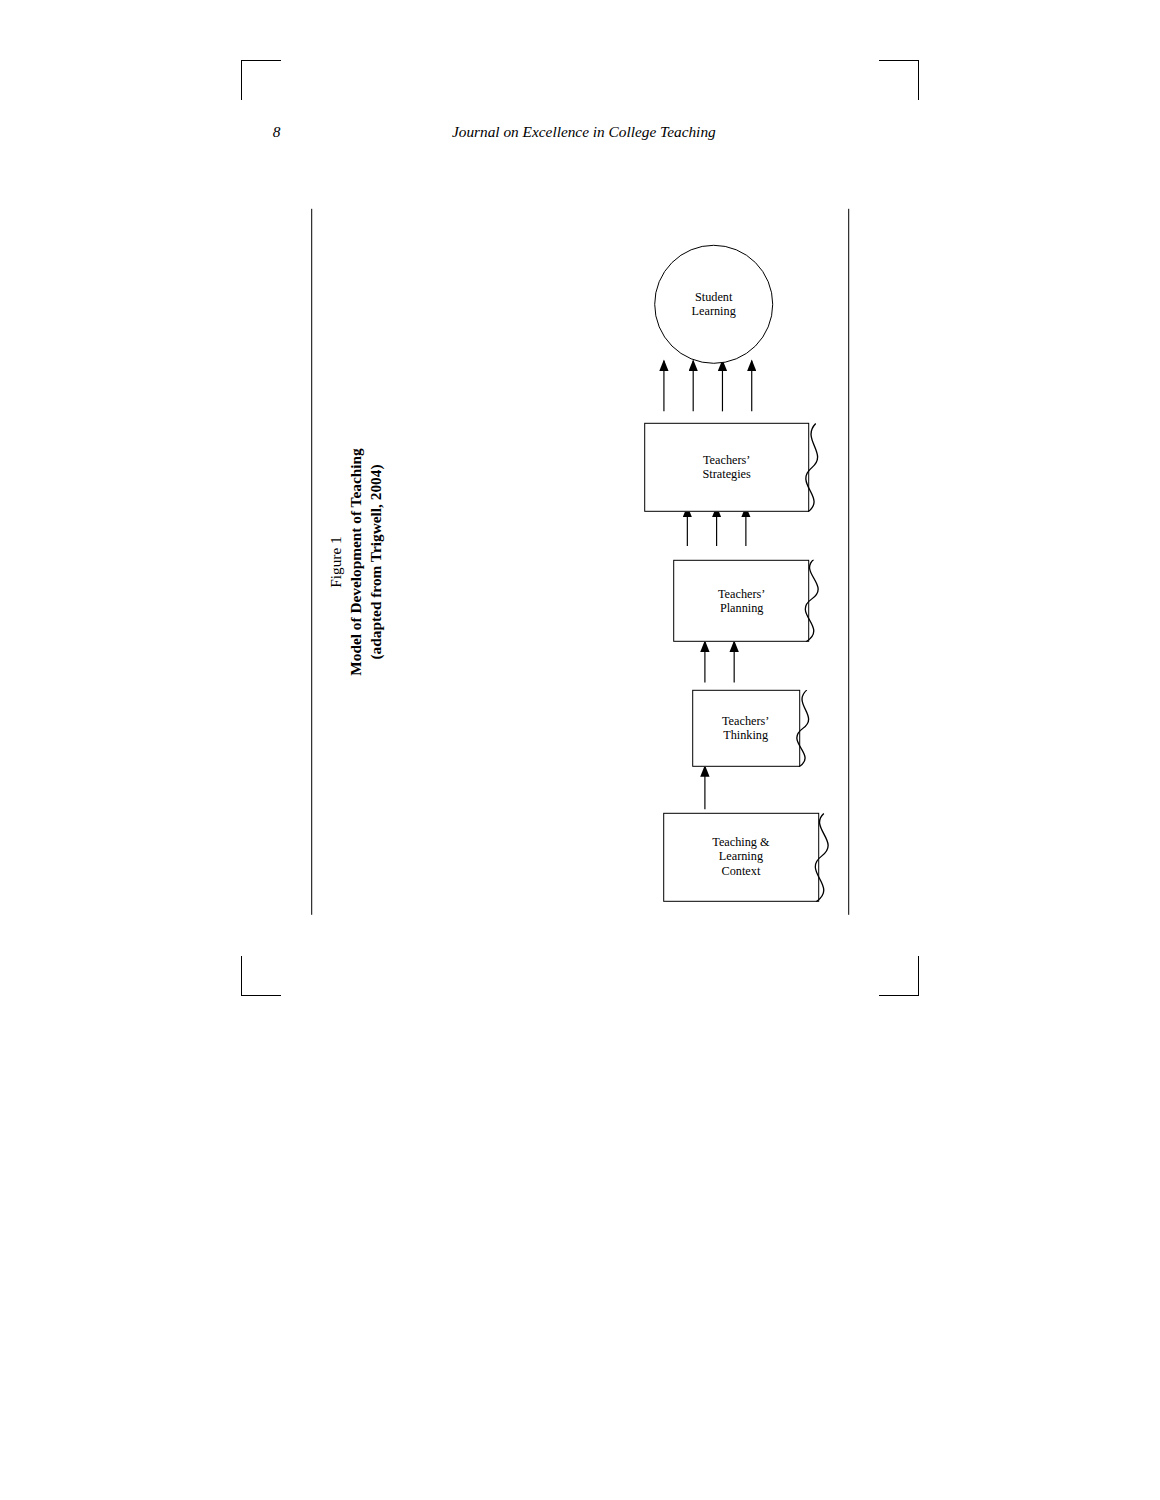8
Journal on Excellence in College Teaching
Figure 1
Model of Development of Teaching
(adapted from Trigwell, 2004)
Teaching &
Learning
Context
Teachers’
Thinking
Teachers’
Planning
Teachers’
Strategies
Student
Learning